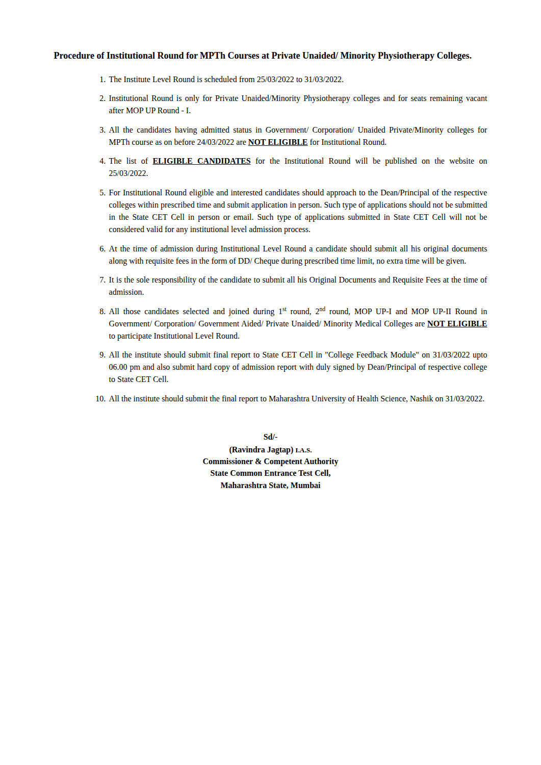Procedure of Institutional Round for MPTh Courses at Private Unaided/ Minority Physiotherapy Colleges.
The Institute Level Round is scheduled from 25/03/2022 to 31/03/2022.
Institutional Round is only for Private Unaided/Minority Physiotherapy colleges and for seats remaining vacant after MOP UP Round - I.
All the candidates having admitted status in Government/ Corporation/ Unaided Private/Minority colleges for MPTh course as on before 24/03/2022 are NOT ELIGIBLE for Institutional Round.
The list of ELIGIBLE CANDIDATES for the Institutional Round will be published on the website on 25/03/2022.
For Institutional Round eligible and interested candidates should approach to the Dean/Principal of the respective colleges within prescribed time and submit application in person. Such type of applications should not be submitted in the State CET Cell in person or email. Such type of applications submitted in State CET Cell will not be considered valid for any institutional level admission process.
At the time of admission during Institutional Level Round a candidate should submit all his original documents along with requisite fees in the form of DD/ Cheque during prescribed time limit, no extra time will be given.
It is the sole responsibility of the candidate to submit all his Original Documents and Requisite Fees at the time of admission.
All those candidates selected and joined during 1st round, 2nd round, MOP UP-I and MOP UP-II Round in Government/ Corporation/ Government Aided/ Private Unaided/ Minority Medical Colleges are NOT ELIGIBLE to participate Institutional Level Round.
All the institute should submit final report to State CET Cell in "College Feedback Module" on 31/03/2022 upto 06.00 pm and also submit hard copy of admission report with duly signed by Dean/Principal of respective college to State CET Cell.
All the institute should submit the final report to Maharashtra University of Health Science, Nashik on 31/03/2022.
Sd/-
(Ravindra Jagtap) I.A.S.
Commissioner & Competent Authority
State Common Entrance Test Cell,
Maharashtra State, Mumbai